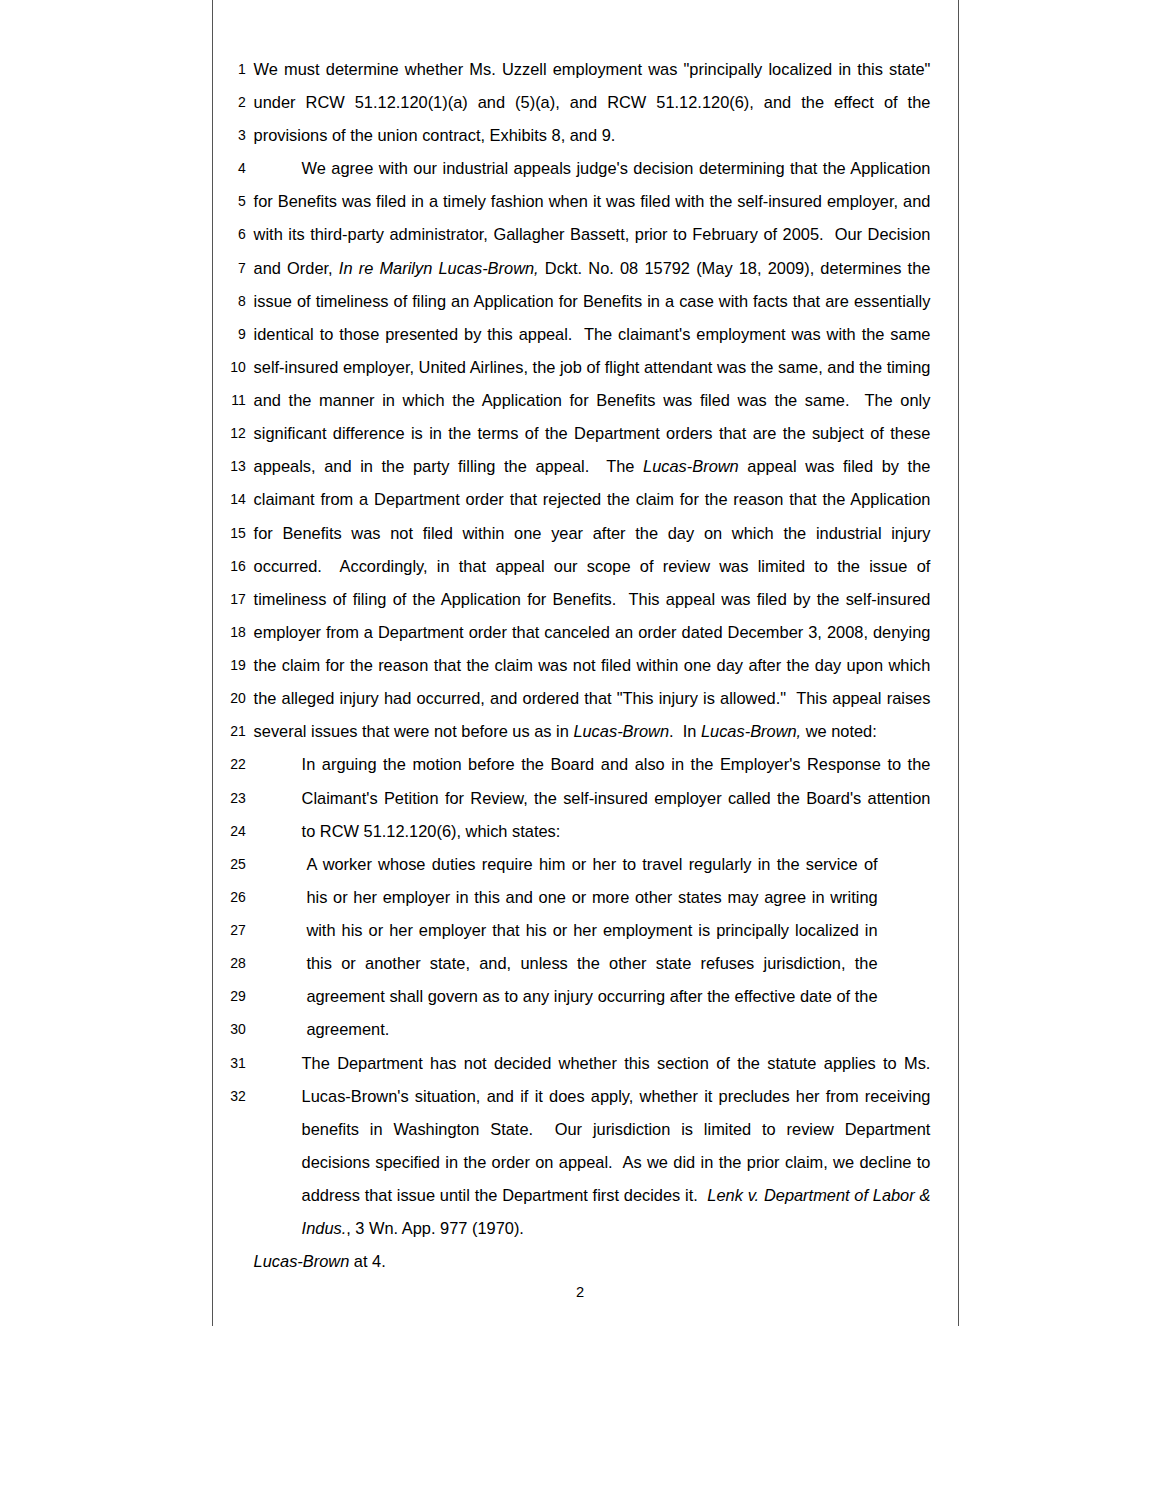1
2
3
4
5
6
7
8
9
10
11
12
13
14
15
16
17
18
19
20
21
22
23
24
25
26
27
28
29
30
31
32
We must determine whether Ms. Uzzell employment was "principally localized in this state" under RCW 51.12.120(1)(a) and (5)(a), and RCW 51.12.120(6), and the effect of the provisions of the union contract, Exhibits 8, and 9.
We agree with our industrial appeals judge's decision determining that the Application for Benefits was filed in a timely fashion when it was filed with the self-insured employer, and with its third-party administrator, Gallagher Bassett, prior to February of 2005. Our Decision and Order, In re Marilyn Lucas-Brown, Dckt. No. 08 15792 (May 18, 2009), determines the issue of timeliness of filing an Application for Benefits in a case with facts that are essentially identical to those presented by this appeal. The claimant's employment was with the same self-insured employer, United Airlines, the job of flight attendant was the same, and the timing and the manner in which the Application for Benefits was filed was the same. The only significant difference is in the terms of the Department orders that are the subject of these appeals, and in the party filling the appeal. The Lucas-Brown appeal was filed by the claimant from a Department order that rejected the claim for the reason that the Application for Benefits was not filed within one year after the day on which the industrial injury occurred. Accordingly, in that appeal our scope of review was limited to the issue of timeliness of filing of the Application for Benefits. This appeal was filed by the self-insured employer from a Department order that canceled an order dated December 3, 2008, denying the claim for the reason that the claim was not filed within one day after the day upon which the alleged injury had occurred, and ordered that "This injury is allowed." This appeal raises several issues that were not before us as in Lucas-Brown. In Lucas-Brown, we noted:
In arguing the motion before the Board and also in the Employer's Response to the Claimant's Petition for Review, the self-insured employer called the Board's attention to RCW 51.12.120(6), which states:
A worker whose duties require him or her to travel regularly in the service of his or her employer in this and one or more other states may agree in writing with his or her employer that his or her employment is principally localized in this or another state, and, unless the other state refuses jurisdiction, the agreement shall govern as to any injury occurring after the effective date of the agreement.
The Department has not decided whether this section of the statute applies to Ms. Lucas-Brown's situation, and if it does apply, whether it precludes her from receiving benefits in Washington State. Our jurisdiction is limited to review Department decisions specified in the order on appeal. As we did in the prior claim, we decline to address that issue until the Department first decides it. Lenk v. Department of Labor & Indus., 3 Wn. App. 977 (1970).
Lucas-Brown at 4.
2